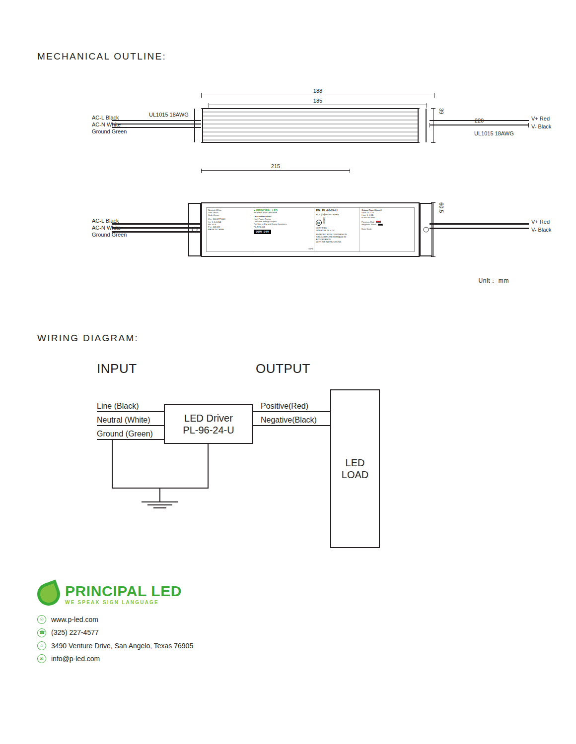Mechanical Outline:
188
185
220
39
AC-L Black
AC-N White
Ground Green
UL1015 18AWG
V+ Red
V- Black
UL1015 18AWG
215
Neutral--White
Line--Black
Gnd--Green
U in: 100-277V AC
I in: 1.1-0.45A
PF: >0.9
P in: 108.0W
MADE IN CHINA
● PRINCIPAL LED
WE SPEAK SIGN LANGUAGE
LED Power Driver
High Power Factor
Constant Voltage Output
For Use in Dry and Damp Locations
PL-RT1-001
96W -24V
SSPS
PN: PL-96-24-U
FC CⒸ Ⓥus IP67 RoHS
UL E341917
CERTIFIED
INTERTEK 24 V DC
RETROFIT SIGN CONVERSION
KITS COMPLETE WITH/AND IN ACCORDANCE
WITH KIT INSTRUCTIONS
Output Type:Class 2
Uout: DC12V
I out: 0~4.1A
P out: 96 Watt
Positive--Red
Negative--Black
Date Code:
AC-L Black
AC-N White
Ground Green
V+ Red
V- Black
60.5
Unit： mm
Wiring Diagram:
INPUT
OUTPUT
Line (Black)
Neutral (White)
Ground (Green)
LED Driver
PL-96-24-U
Positive(Red)
Negative(Black)
LED
LOAD
PRINCIPAL LED
WE SPEAK SIGN LANGUAGE
☉www.p-led.com
☎(325) 227-4577
⌂3490 Venture Drive, San Angelo, Texas 76905
✉info@p-led.com